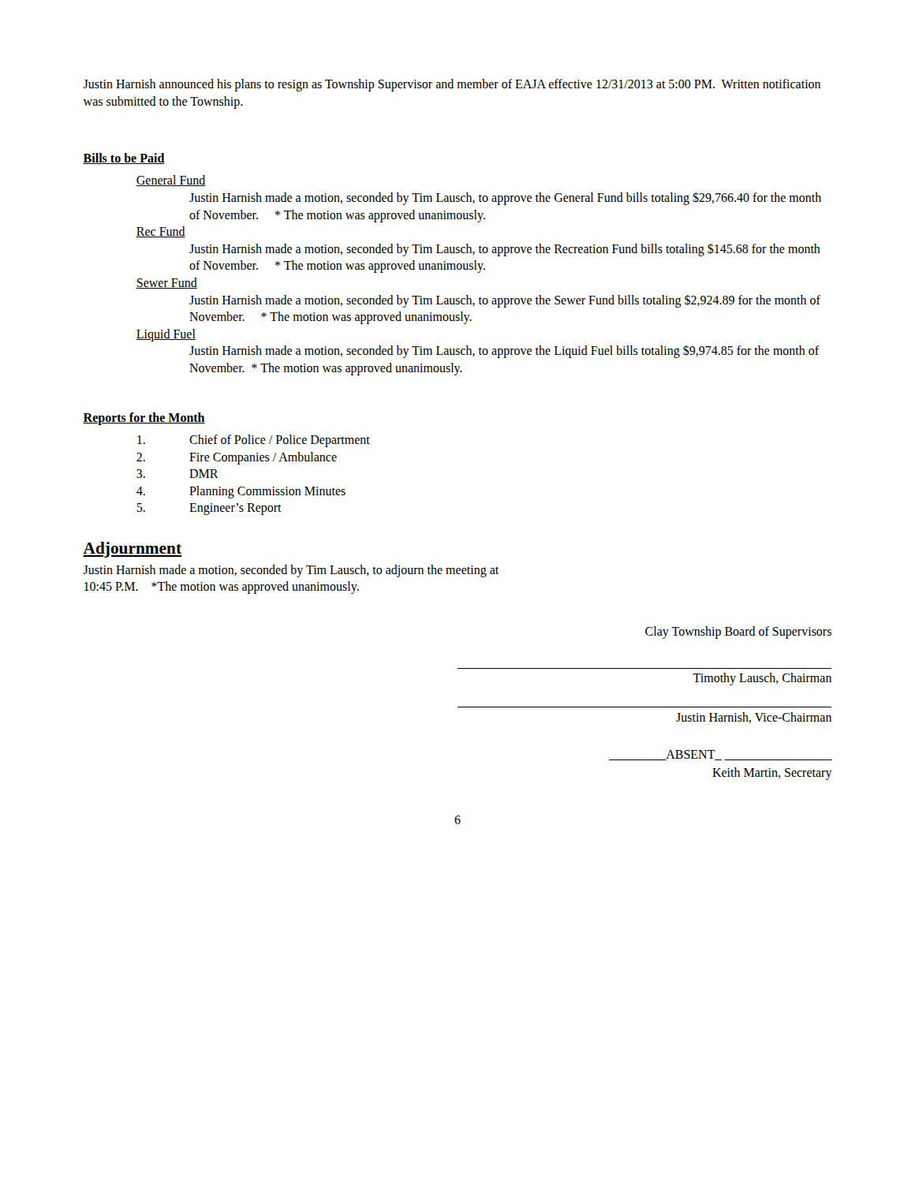Justin Harnish announced his plans to resign as Township Supervisor and member of EAJA effective 12/31/2013 at 5:00 PM. Written notification was submitted to the Township.
Bills to be Paid
General Fund
Justin Harnish made a motion, seconded by Tim Lausch, to approve the General Fund bills totaling $29,766.40 for the month of November. * The motion was approved unanimously.
Rec Fund
Justin Harnish made a motion, seconded by Tim Lausch, to approve the Recreation Fund bills totaling $145.68 for the month of November. * The motion was approved unanimously.
Sewer Fund
Justin Harnish made a motion, seconded by Tim Lausch, to approve the Sewer Fund bills totaling $2,924.89 for the month of November. * The motion was approved unanimously.
Liquid Fuel
Justin Harnish made a motion, seconded by Tim Lausch, to approve the Liquid Fuel bills totaling $9,974.85 for the month of November. * The motion was approved unanimously.
Reports for the Month
1. Chief of Police / Police Department
2. Fire Companies / Ambulance
3. DMR
4. Planning Commission Minutes
5. Engineer’s Report
Adjournment
Justin Harnish made a motion, seconded by Tim Lausch, to adjourn the meeting at
10:45 P.M. *The motion was approved unanimously.
Clay Township Board of Supervisors
Timothy Lausch, Chairman
Justin Harnish, Vice-Chairman
_________ABSENT_ _________________
Keith Martin, Secretary
6